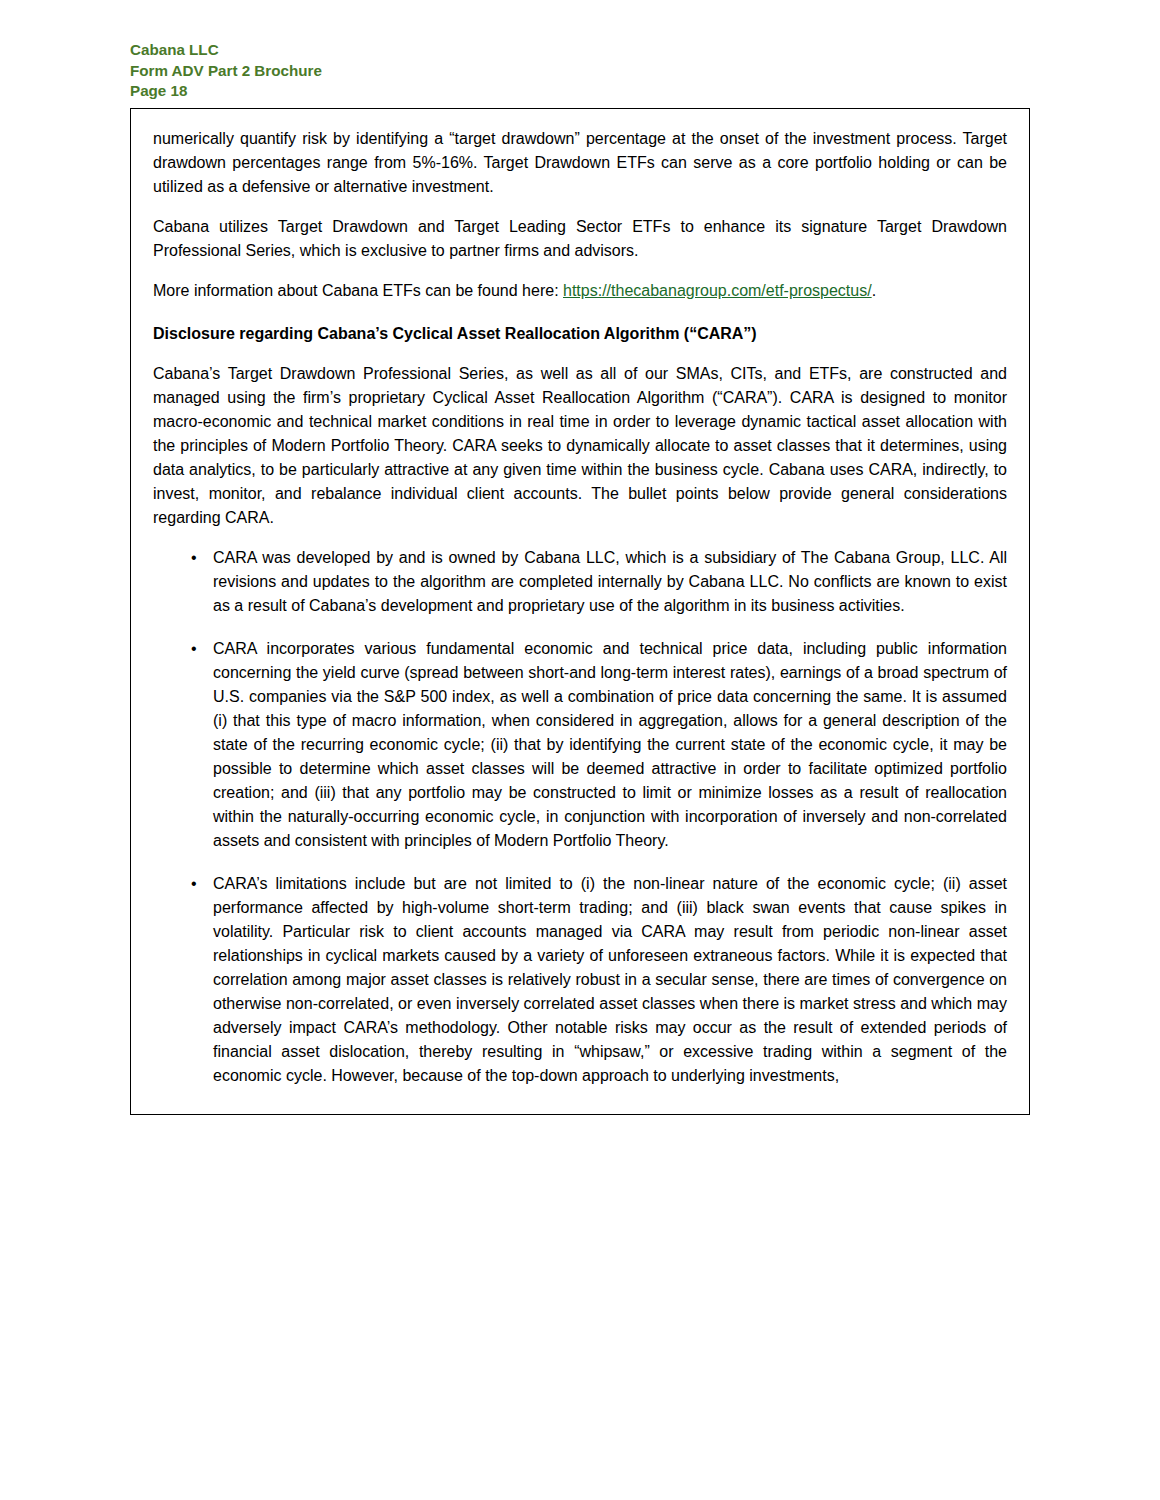Cabana LLC Form ADV Part 2 Brochure Page 18
numerically quantify risk by identifying a “target drawdown” percentage at the onset of the investment process. Target drawdown percentages range from 5%-16%. Target Drawdown ETFs can serve as a core portfolio holding or can be utilized as a defensive or alternative investment.
Cabana utilizes Target Drawdown and Target Leading Sector ETFs to enhance its signature Target Drawdown Professional Series, which is exclusive to partner firms and advisors.
More information about Cabana ETFs can be found here: https://thecabanagroup.com/etf-prospectus/.
Disclosure regarding Cabana’s Cyclical Asset Reallocation Algorithm (“CARA”)
Cabana’s Target Drawdown Professional Series, as well as all of our SMAs, CITs, and ETFs, are constructed and managed using the firm’s proprietary Cyclical Asset Reallocation Algorithm (“CARA”). CARA is designed to monitor macro-economic and technical market conditions in real time in order to leverage dynamic tactical asset allocation with the principles of Modern Portfolio Theory. CARA seeks to dynamically allocate to asset classes that it determines, using data analytics, to be particularly attractive at any given time within the business cycle. Cabana uses CARA, indirectly, to invest, monitor, and rebalance individual client accounts. The bullet points below provide general considerations regarding CARA.
CARA was developed by and is owned by Cabana LLC, which is a subsidiary of The Cabana Group, LLC. All revisions and updates to the algorithm are completed internally by Cabana LLC. No conflicts are known to exist as a result of Cabana’s development and proprietary use of the algorithm in its business activities.
CARA incorporates various fundamental economic and technical price data, including public information concerning the yield curve (spread between short-and long-term interest rates), earnings of a broad spectrum of U.S. companies via the S&P 500 index, as well a combination of price data concerning the same. It is assumed (i) that this type of macro information, when considered in aggregation, allows for a general description of the state of the recurring economic cycle; (ii) that by identifying the current state of the economic cycle, it may be possible to determine which asset classes will be deemed attractive in order to facilitate optimized portfolio creation; and (iii) that any portfolio may be constructed to limit or minimize losses as a result of reallocation within the naturally-occurring economic cycle, in conjunction with incorporation of inversely and non-correlated assets and consistent with principles of Modern Portfolio Theory.
CARA’s limitations include but are not limited to (i) the non-linear nature of the economic cycle; (ii) asset performance affected by high-volume short-term trading; and (iii) black swan events that cause spikes in volatility. Particular risk to client accounts managed via CARA may result from periodic non-linear asset relationships in cyclical markets caused by a variety of unforeseen extraneous factors. While it is expected that correlation among major asset classes is relatively robust in a secular sense, there are times of convergence on otherwise non-correlated, or even inversely correlated asset classes when there is market stress and which may adversely impact CARA’s methodology. Other notable risks may occur as the result of extended periods of financial asset dislocation, thereby resulting in “whipsaw,” or excessive trading within a segment of the economic cycle. However, because of the top-down approach to underlying investments,